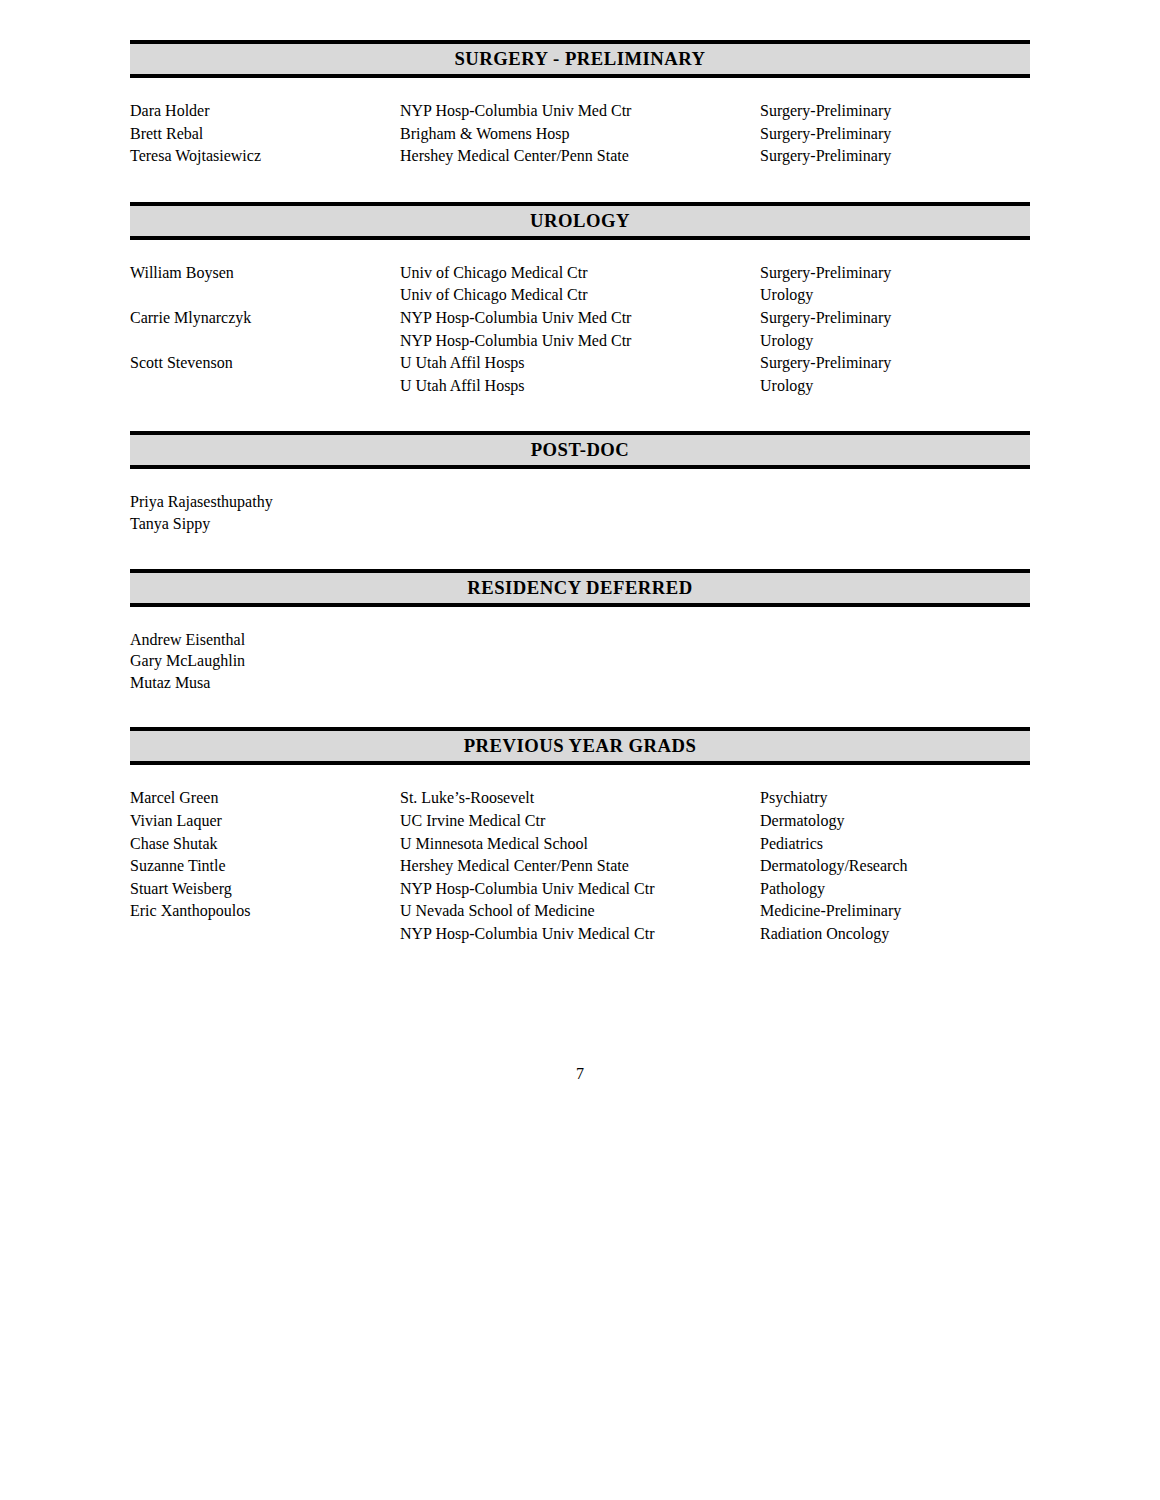SURGERY - PRELIMINARY
| Dara Holder | NYP Hosp-Columbia Univ Med Ctr | Surgery-Preliminary |
| Brett Rebal | Brigham & Womens Hosp | Surgery-Preliminary |
| Teresa Wojtasiewicz | Hershey Medical Center/Penn State | Surgery-Preliminary |
UROLOGY
| William Boysen | Univ of Chicago Medical Ctr | Surgery-Preliminary |
| | Univ of Chicago Medical Ctr | Urology |
| Carrie Mlynarczyk | NYP Hosp-Columbia Univ Med Ctr | Surgery-Preliminary |
| | NYP Hosp-Columbia Univ Med Ctr | Urology |
| Scott Stevenson | U Utah Affil Hosps | Surgery-Preliminary |
| | U Utah Affil Hosps | Urology |
POST-DOC
Priya Rajasesthupathy
Tanya Sippy
RESIDENCY DEFERRED
Andrew Eisenthal
Gary McLaughlin
Mutaz Musa
PREVIOUS YEAR GRADS
| Marcel Green | St. Luke’s-Roosevelt | Psychiatry |
| Vivian Laquer | UC Irvine Medical Ctr | Dermatology |
| Chase Shutak | U Minnesota Medical School | Pediatrics |
| Suzanne Tintle | Hershey Medical Center/Penn State | Dermatology/Research |
| Stuart Weisberg | NYP Hosp-Columbia Univ Medical Ctr | Pathology |
| Eric Xanthopoulos | U Nevada School of Medicine | Medicine-Preliminary |
| | NYP Hosp-Columbia Univ Medical Ctr | Radiation Oncology |
7